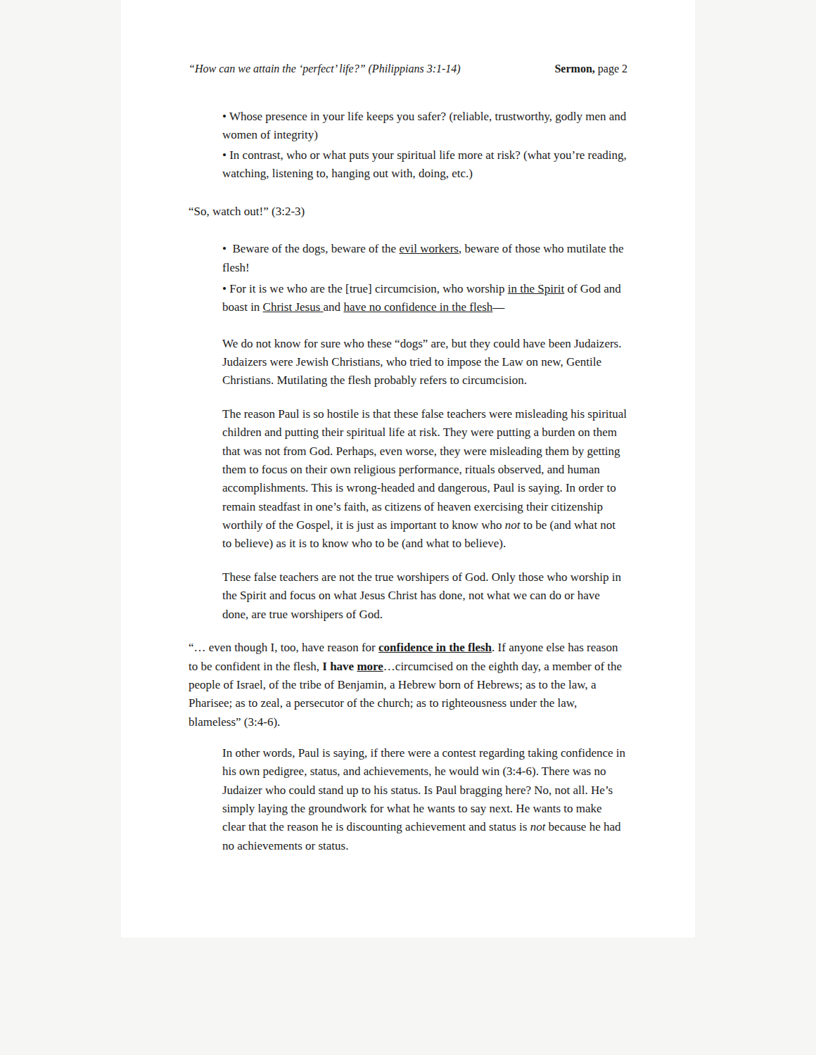“How can we attain the ‘perfect’ life?” (Philippians 3:1-14) Sermon, page 2
• Whose presence in your life keeps you safer? (reliable, trustworthy, godly men and women of integrity)
• In contrast, who or what puts your spiritual life more at risk? (what you’re reading, watching, listening to, hanging out with, doing, etc.)
“So, watch out!” (3:2-3)
• Beware of the dogs, beware of the evil workers, beware of those who mutilate the flesh!
• For it is we who are the [true] circumcision, who worship in the Spirit of God and boast in Christ Jesus and have no confidence in the flesh—
We do not know for sure who these “dogs” are, but they could have been Judaizers. Judaizers were Jewish Christians, who tried to impose the Law on new, Gentile Christians. Mutilating the flesh probably refers to circumcision.
The reason Paul is so hostile is that these false teachers were misleading his spiritual children and putting their spiritual life at risk. They were putting a burden on them that was not from God. Perhaps, even worse, they were misleading them by getting them to focus on their own religious performance, rituals observed, and human accomplishments. This is wrong-headed and dangerous, Paul is saying. In order to remain steadfast in one’s faith, as citizens of heaven exercising their citizenship worthily of the Gospel, it is just as important to know who not to be (and what not to believe) as it is to know who to be (and what to believe).
These false teachers are not the true worshipers of God. Only those who worship in the Spirit and focus on what Jesus Christ has done, not what we can do or have done, are true worshipers of God.
“… even though I, too, have reason for confidence in the flesh. If anyone else has reason to be confident in the flesh, I have more…circumcised on the eighth day, a member of the people of Israel, of the tribe of Benjamin, a Hebrew born of Hebrews; as to the law, a Pharisee; as to zeal, a persecutor of the church; as to righteousness under the law, blameless” (3:4-6).
In other words, Paul is saying, if there were a contest regarding taking confidence in his own pedigree, status, and achievements, he would win (3:4-6). There was no Judaizer who could stand up to his status. Is Paul bragging here? No, not all. He’s simply laying the groundwork for what he wants to say next. He wants to make clear that the reason he is discounting achievement and status is not because he had no achievements or status.